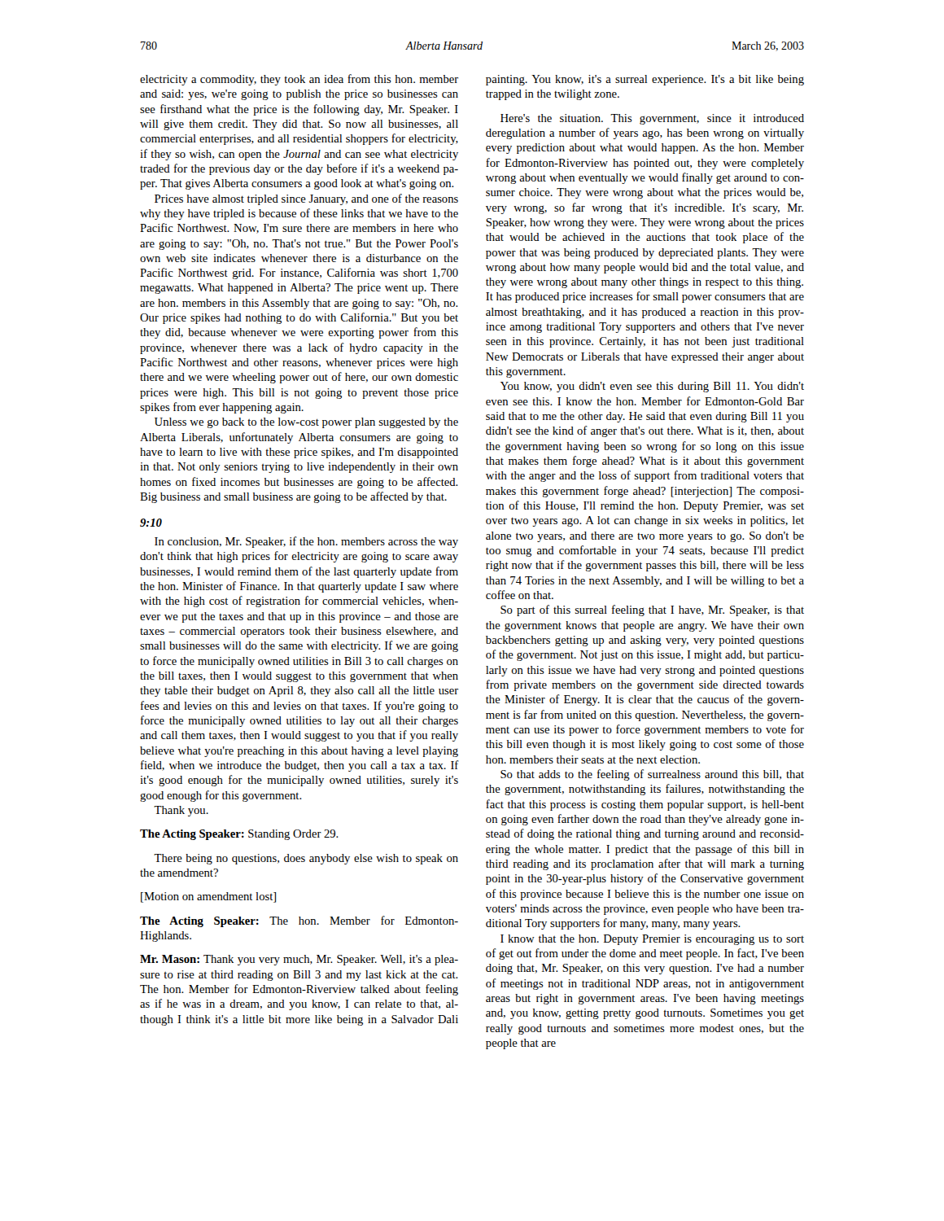780 Alberta Hansard March 26, 2003
electricity a commodity, they took an idea from this hon. member and said: yes, we're going to publish the price so businesses can see firsthand what the price is the following day, Mr. Speaker. I will give them credit. They did that. So now all businesses, all commercial enterprises, and all residential shoppers for electricity, if they so wish, can open the Journal and can see what electricity traded for the previous day or the day before if it's a weekend paper. That gives Alberta consumers a good look at what's going on.
Prices have almost tripled since January, and one of the reasons why they have tripled is because of these links that we have to the Pacific Northwest. Now, I'm sure there are members in here who are going to say: "Oh, no. That's not true." But the Power Pool's own web site indicates whenever there is a disturbance on the Pacific Northwest grid. For instance, California was short 1,700 megawatts. What happened in Alberta? The price went up. There are hon. members in this Assembly that are going to say: "Oh, no. Our price spikes had nothing to do with California." But you bet they did, because whenever we were exporting power from this province, whenever there was a lack of hydro capacity in the Pacific Northwest and other reasons, whenever prices were high there and we were wheeling power out of here, our own domestic prices were high. This bill is not going to prevent those price spikes from ever happening again.
Unless we go back to the low-cost power plan suggested by the Alberta Liberals, unfortunately Alberta consumers are going to have to learn to live with these price spikes, and I'm disappointed in that. Not only seniors trying to live independently in their own homes on fixed incomes but businesses are going to be affected. Big business and small business are going to be affected by that.
9:10
In conclusion, Mr. Speaker, if the hon. members across the way don't think that high prices for electricity are going to scare away businesses, I would remind them of the last quarterly update from the hon. Minister of Finance. In that quarterly update I saw where with the high cost of registration for commercial vehicles, whenever we put the taxes and that up in this province – and those are taxes – commercial operators took their business elsewhere, and small businesses will do the same with electricity. If we are going to force the municipally owned utilities in Bill 3 to call charges on the bill taxes, then I would suggest to this government that when they table their budget on April 8, they also call all the little user fees and levies on this and levies on that taxes. If you're going to force the municipally owned utilities to lay out all their charges and call them taxes, then I would suggest to you that if you really believe what you're preaching in this about having a level playing field, when we introduce the budget, then you call a tax a tax. If it's good enough for the municipally owned utilities, surely it's good enough for this government.
Thank you.
The Acting Speaker: Standing Order 29.
There being no questions, does anybody else wish to speak on the amendment?
[Motion on amendment lost]
The Acting Speaker: The hon. Member for Edmonton-Highlands.
Mr. Mason: Thank you very much, Mr. Speaker. Well, it's a pleasure to rise at third reading on Bill 3 and my last kick at the cat. The hon. Member for Edmonton-Riverview talked about feeling as if he was in a dream, and you know, I can relate to that, although I think it's a little bit more like being in a Salvador Dali painting. You know, it's a surreal experience. It's a bit like being trapped in the twilight zone.
Here's the situation. This government, since it introduced deregulation a number of years ago, has been wrong on virtually every prediction about what would happen. As the hon. Member for Edmonton-Riverview has pointed out, they were completely wrong about when eventually we would finally get around to consumer choice. They were wrong about what the prices would be, very wrong, so far wrong that it's incredible. It's scary, Mr. Speaker, how wrong they were. They were wrong about the prices that would be achieved in the auctions that took place of the power that was being produced by depreciated plants. They were wrong about how many people would bid and the total value, and they were wrong about many other things in respect to this thing. It has produced price increases for small power consumers that are almost breathtaking, and it has produced a reaction in this province among traditional Tory supporters and others that I've never seen in this province. Certainly, it has not been just traditional New Democrats or Liberals that have expressed their anger about this government.
You know, you didn't even see this during Bill 11. You didn't even see this. I know the hon. Member for Edmonton-Gold Bar said that to me the other day. He said that even during Bill 11 you didn't see the kind of anger that's out there. What is it, then, about the government having been so wrong for so long on this issue that makes them forge ahead? What is it about this government with the anger and the loss of support from traditional voters that makes this government forge ahead? [interjection] The composition of this House, I'll remind the hon. Deputy Premier, was set over two years ago. A lot can change in six weeks in politics, let alone two years, and there are two more years to go. So don't be too smug and comfortable in your 74 seats, because I'll predict right now that if the government passes this bill, there will be less than 74 Tories in the next Assembly, and I will be willing to bet a coffee on that.
So part of this surreal feeling that I have, Mr. Speaker, is that the government knows that people are angry. We have their own backbenchers getting up and asking very, very pointed questions of the government. Not just on this issue, I might add, but particularly on this issue we have had very strong and pointed questions from private members on the government side directed towards the Minister of Energy. It is clear that the caucus of the government is far from united on this question. Nevertheless, the government can use its power to force government members to vote for this bill even though it is most likely going to cost some of those hon. members their seats at the next election.
So that adds to the feeling of surrealness around this bill, that the government, notwithstanding its failures, notwithstanding the fact that this process is costing them popular support, is hell-bent on going even farther down the road than they've already gone instead of doing the rational thing and turning around and reconsidering the whole matter. I predict that the passage of this bill in third reading and its proclamation after that will mark a turning point in the 30-year-plus history of the Conservative government of this province because I believe this is the number one issue on voters' minds across the province, even people who have been traditional Tory supporters for many, many, many years.
I know that the hon. Deputy Premier is encouraging us to sort of get out from under the dome and meet people. In fact, I've been doing that, Mr. Speaker, on this very question. I've had a number of meetings not in traditional NDP areas, not in antigovernment areas but right in government areas. I've been having meetings and, you know, getting pretty good turnouts. Sometimes you get really good turnouts and sometimes more modest ones, but the people that are